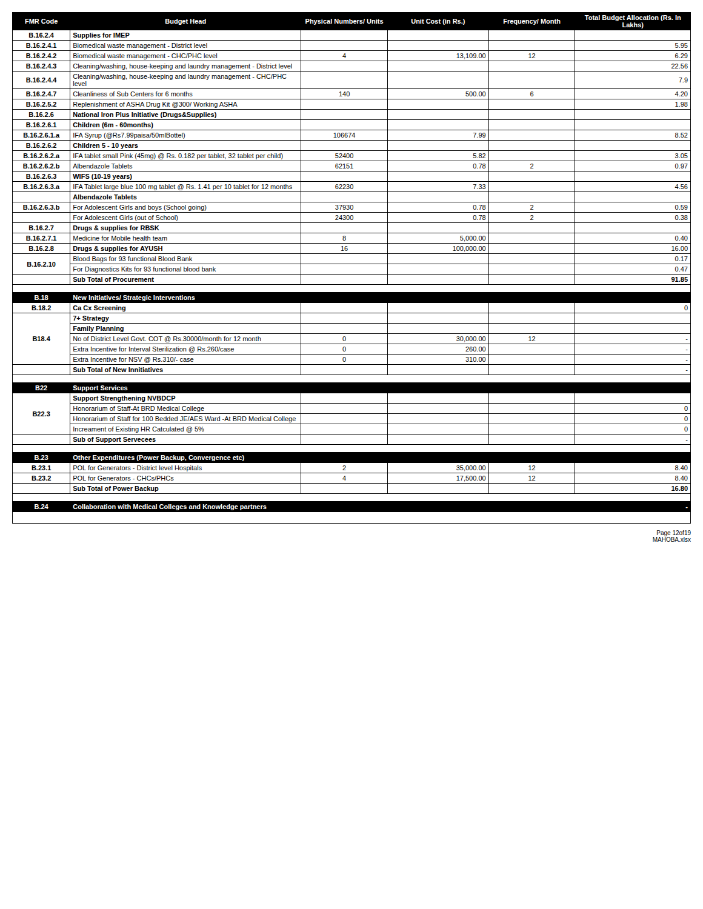| FMR Code | Budget Head | Physical Numbers/ Units | Unit Cost (in Rs.) | Frequency/ Month | Total Budget Allocation (Rs. In Lakhs) |
| --- | --- | --- | --- | --- | --- |
| B.16.2.4 | Supplies for IMEP | | | | |
| B.16.2.4.1 | Biomedical waste management - District level | | | | 5.95 |
| B.16.2.4.2 | Biomedical waste management - CHC/PHC level | 4 | 13,109.00 | 12 | 6.29 |
| B.16.2.4.3 | Cleaning/washing, house-keeping and laundry management - District level | | | | 22.56 |
| B.16.2.4.4 | Cleaning/washing, house-keeping and laundry management - CHC/PHC level | | | | 7.9 |
| B.16.2.4.7 | Cleanliness of Sub Centers for 6 months | 140 | 500.00 | 6 | 4.20 |
| B.16.2.5.2 | Replenishment of ASHA Drug Kit @300/ Working ASHA | | | | 1.98 |
| B.16.2.6 | National Iron Plus Initiative (Drugs&Supplies) | | | | |
| B.16.2.6.1 | Children (6m - 60months) | | | | |
| B.16.2.6.1.a | IFA Syrup (@Rs7.99paisa/50mlBottel) | 106674 | 7.99 | | 8.52 |
| B.16.2.6.2 | Children 5 - 10 years | | | | |
| B.16.2.6.2.a | IFA tablet small Pink (45mg) @ Rs. 0.182 per tablet, 32 tablet per child) | 52400 | 5.82 | | 3.05 |
| B.16.2.6.2.b | Albendazole Tablets | 62151 | 0.78 | 2 | 0.97 |
| B.16.2.6.3 | WIFS (10-19 years) | | | | |
| B.16.2.6.3.a | IFA Tablet large blue 100 mg tablet @ Rs. 1.41 per 10 tablet for 12 months | 62230 | 7.33 | | 4.56 |
| | Albendazole Tablets | | | | |
| B.16.2.6.3.b | For Adolescent Girls and boys (School going) | 37930 | 0.78 | 2 | 0.59 |
| | For Adolescent Girls (out of School) | 24300 | 0.78 | 2 | 0.38 |
| B.16.2.7 | Drugs & supplies for RBSK | | | | |
| B.16.2.7.1 | Medicine for Mobile health team | 8 | 5,000.00 | | 0.40 |
| B.16.2.8 | Drugs & supplies for AYUSH | 16 | 100,000.00 | | 16.00 |
| B.16.2.10 | Blood Bags for 93 functional Blood Bank | | | | 0.17 |
| For Diagnostics Kits for 93 functional blood bank | | | | 0.47 |
| | Sub Total of Procurement | | | | 91.85 |
| B.18 | New Initiatives/ Strategic Interventions | | | | |
| B.18.2 | Ca Cx Screening | | | | 0 |
| B18.4 | 7+ Strategy | | | | |
| Family Planning | | | | |
| No of District Level Govt. COT @ Rs.30000/month for 12 month | 0 | 30,000.00 | 12 | - |
| Extra Incentive for Interval Sterilization @ Rs.260/case | 0 | 260.00 | | - |
| Extra Incentive for NSV @ Rs.310/- case | 0 | 310.00 | | - |
| | Sub Total of New Innitiatives | | | | - |
| B22 | Support Services | | | | |
| B22.3 | Support Strengthening NVBDCP | | | | |
| Honorarium of Staff-At BRD Medical College | | | | 0 |
| Honorarium of Staff for 100 Bedded JE/AES Ward -At BRD Medical College | | | | 0 |
| Increament of Existing HR Catculated @ 5% | | | | 0 |
| | Sub of Support Servecees | | | | - |
| B.23 | Other Expenditures (Power Backup, Convergence etc) | | | | |
| B.23.1 | POL for Generators - District level Hospitals | 2 | 35,000.00 | 12 | 8.40 |
| B.23.2 | POL for Generators - CHCs/PHCs | 4 | 17,500.00 | 12 | 8.40 |
| | Sub Total of Power Backup | | | | 16.80 |
| B.24 | Collaboration with Medical Colleges and Knowledge partners | | | | - |
Page 12of19
MAHOBA.xlsx